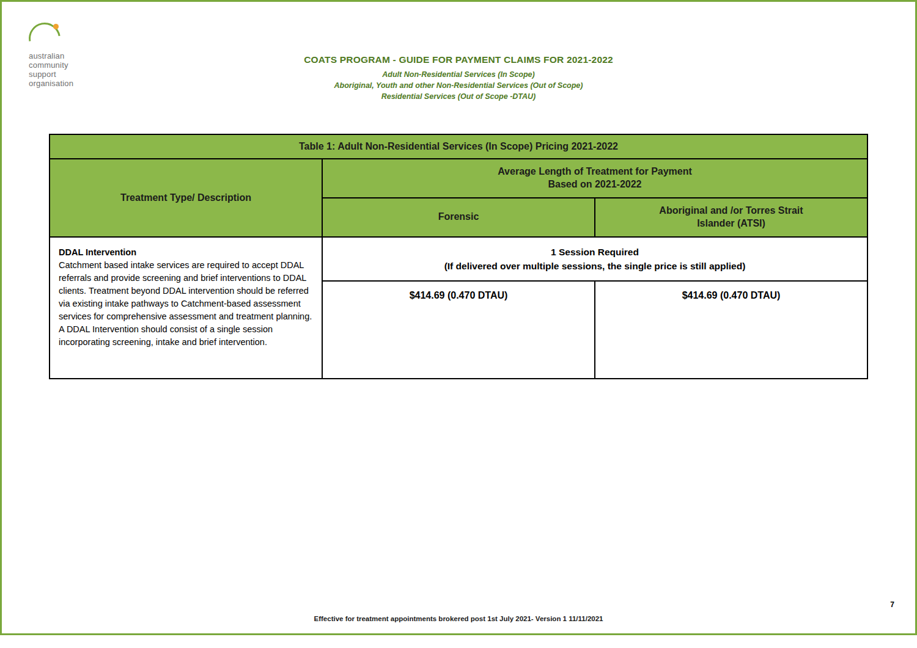australian
community
support
organisation
COATS PROGRAM - GUIDE FOR PAYMENT CLAIMS FOR 2021-2022
Adult Non-Residential Services (In Scope)
Aboriginal, Youth and other Non-Residential Services (Out of Scope)
Residential Services (Out of Scope -DTAU)
| Table 1: Adult Non-Residential Services (In Scope) Pricing 2021-2022 |
| --- |
| Treatment Type/ Description | Average Length of Treatment for Payment Based on 2021-2022 |
| Forensic | Aboriginal and /or Torres Strait Islander (ATSI) |
| DDAL Intervention Catchment based intake services are required to accept DDAL referrals and provide screening and brief interventions to DDAL clients. Treatment beyond DDAL intervention should be referred via existing intake pathways to Catchment-based assessment services for comprehensive assessment and treatment planning. A DDAL Intervention should consist of a single session incorporating screening, intake and brief intervention. | 1 Session Required (If delivered over multiple sessions, the single price is still applied) |
| $414.69 (0.470 DTAU) | $414.69 (0.470 DTAU) |
7
Effective for treatment appointments brokered post 1st July 2021- Version 1 11/11/2021